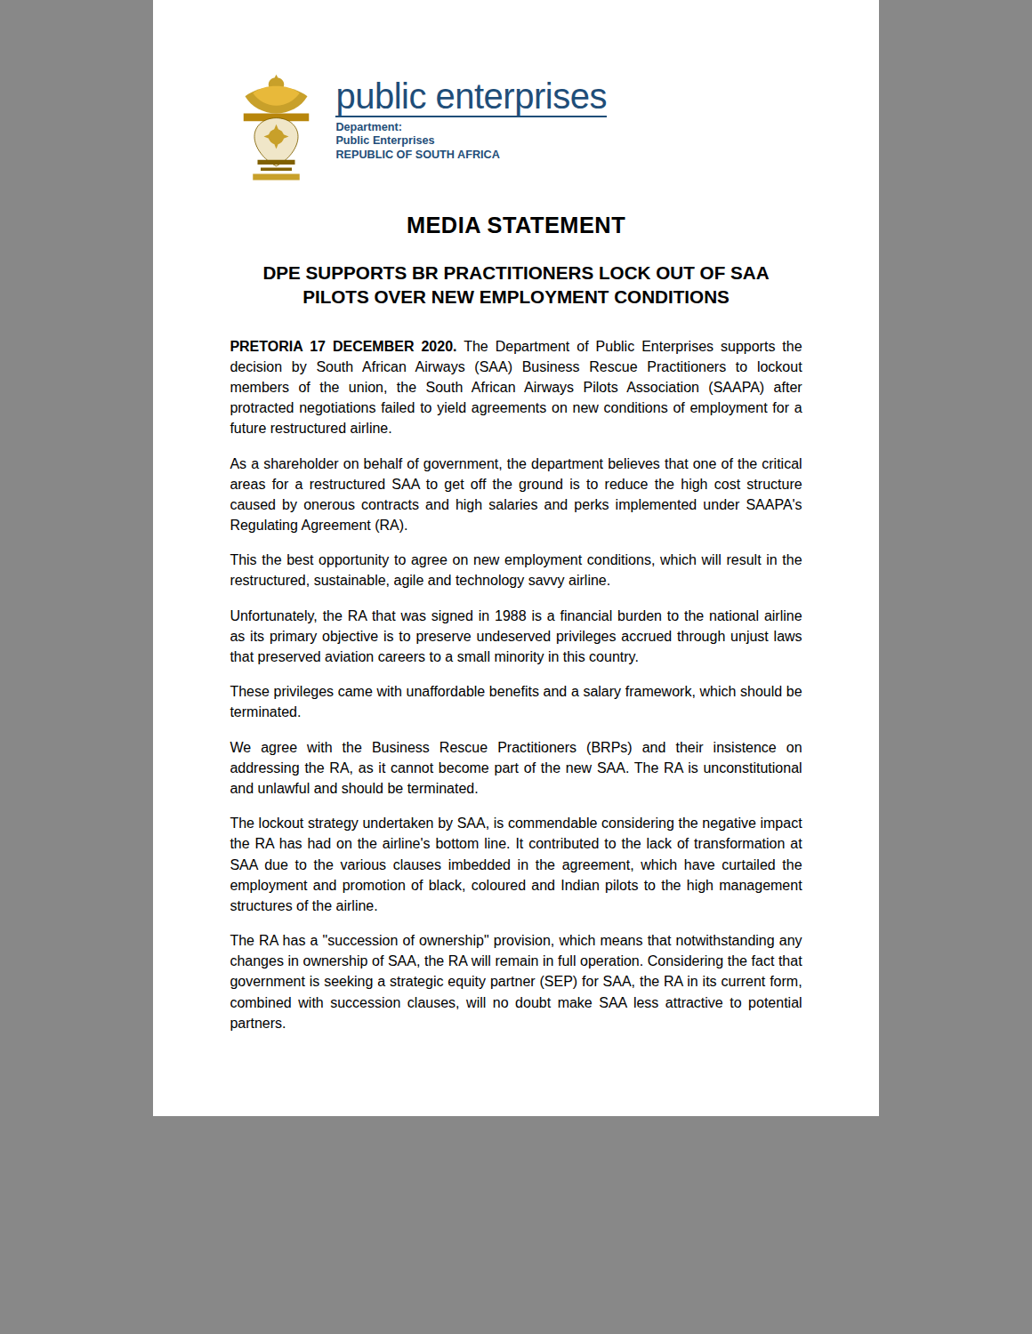public enterprises
Department: Public Enterprises REPUBLIC OF SOUTH AFRICA
MEDIA STATEMENT
DPE supports BR practitioners lock out of SAA pilots over new employment conditions
PRETORIA 17 DECEMBER 2020. The Department of Public Enterprises supports the decision by South African Airways (SAA) Business Rescue Practitioners to lockout members of the union, the South African Airways Pilots Association (SAAPA) after protracted negotiations failed to yield agreements on new conditions of employment for a future restructured airline.
As a shareholder on behalf of government, the department believes that one of the critical areas for a restructured SAA to get off the ground is to reduce the high cost structure caused by onerous contracts and high salaries and perks implemented under SAAPA's Regulating Agreement (RA).
This the best opportunity to agree on new employment conditions, which will result in the restructured, sustainable, agile and technology savvy airline.
Unfortunately, the RA that was signed in 1988 is a financial burden to the national airline as its primary objective is to preserve undeserved privileges accrued through unjust laws that preserved aviation careers to a small minority in this country.
These privileges came with unaffordable benefits and a salary framework, which should be terminated.
We agree with the Business Rescue Practitioners (BRPs) and their insistence on addressing the RA, as it cannot become part of the new SAA. The RA is unconstitutional and unlawful and should be terminated.
The lockout strategy undertaken by SAA, is commendable considering the negative impact the RA has had on the airline's bottom line. It contributed to the lack of transformation at SAA due to the various clauses imbedded in the agreement, which have curtailed the employment and promotion of black, coloured and Indian pilots to the high management structures of the airline.
The RA has a "succession of ownership" provision, which means that notwithstanding any changes in ownership of SAA, the RA will remain in full operation. Considering the fact that government is seeking a strategic equity partner (SEP) for SAA, the RA in its current form, combined with succession clauses, will no doubt make SAA less attractive to potential partners.